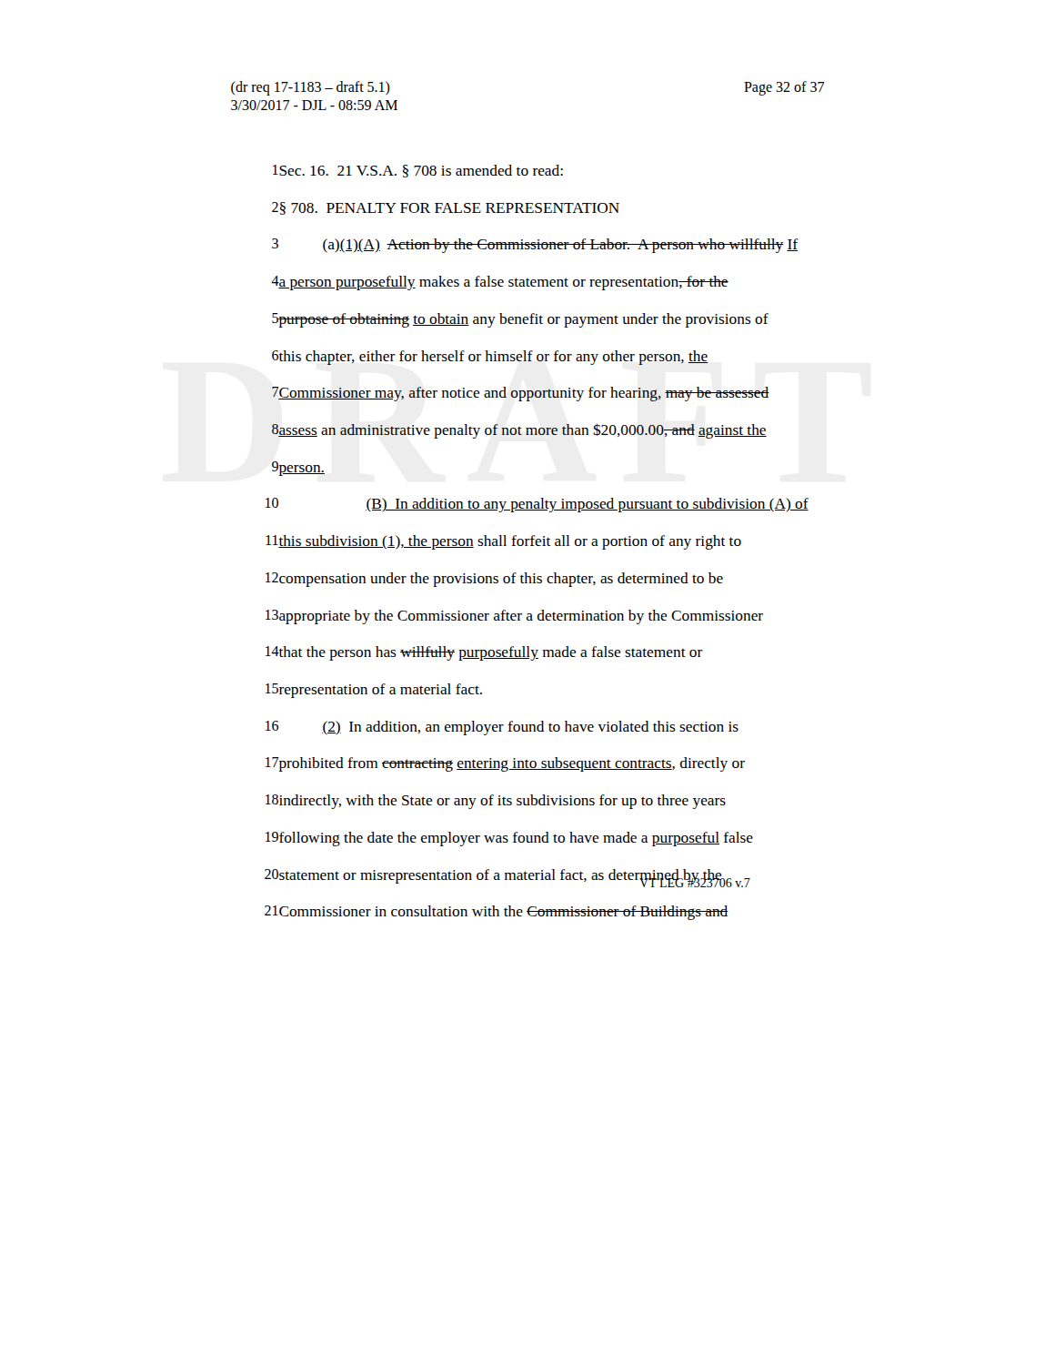DRAFT
(dr req 17-1183 – draft 5.1) 3/30/2017 - DJL - 08:59 AM
Page 32 of 37
| 1 | Sec. 16. 21 V.S.A. § 708 is amended to read: |
| 2 | § 708. PENALTY FOR FALSE REPRESENTATION |
| 3 | (a) (1)(A) Action by the Commissioner of Labor. A person who willfully If |
| 4 | a person purposefully makes a false statement or representation , for the |
| 5 | purpose of obtaining to obtain any benefit or payment under the provisions of |
| 6 | this chapter, either for herself or himself or for any other person, the |
| 7 | Commissioner may, after notice and opportunity for hearing, may be assessed |
| 8 | assess an administrative penalty of not more than $20,000.00 , and against the |
| 9 | person. |
| 10 | (B) In addition to any penalty imposed pursuant to subdivision (A) of |
| 11 | this subdivision (1), the person shall forfeit all or a portion of any right to |
| 12 | compensation under the provisions of this chapter, as determined to be |
| 13 | appropriate by the Commissioner after a determination by the Commissioner |
| 14 | that the person has willfully purposefully made a false statement or |
| 15 | representation of a material fact. |
| 16 | (2) In addition, an employer found to have violated this section is |
| 17 | prohibited from contracting entering into subsequent contracts , directly or |
| 18 | indirectly, with the State or any of its subdivisions for up to three years |
| 19 | following the date the employer was found to have made a purposeful false |
| 20 | statement or misrepresentation of a material fact, as determined by the |
| 21 | Commissioner in consultation with the Commissioner of Buildings and |
VT LEG #323706 v.7